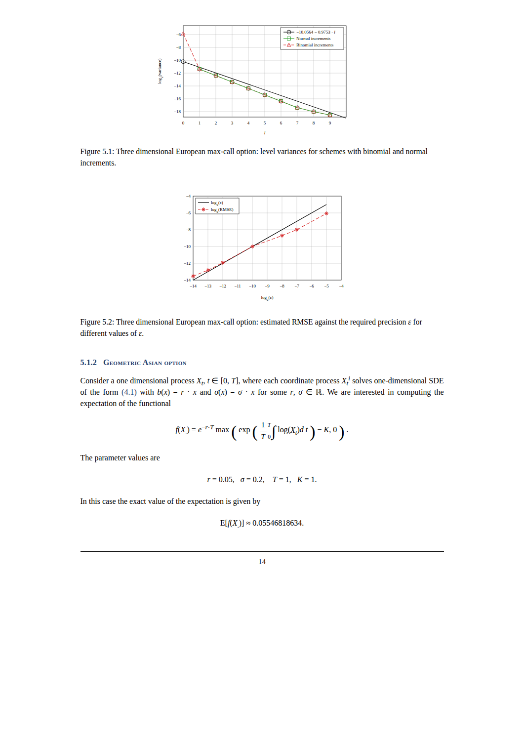−6 −8 −10 −12 −14 −16 −18 0 1 2 3 4 5 6 7 8 9 l log2(variance) −10.0564 − 0.9753 · l Normal increments Binomial increments
Figure 5.1: Three dimensional European max-call option: level variances for schemes with binomial and normal increments.
−4 −6 −8 −10 −12 −14 −14 −13 −12 −11 −10 −9 −8 −7 −6 −5 −4 log2(ε) log2(ε) log2(RMSE)
Figure 5.2: Three dimensional European max-call option: estimated RMSE against the required precision ε for different values of ε.
5.1.2 Geometric Asian option
Consider a one dimensional process Xt, t ∈ [0, T], where each coordinate process Xti solves one-dimensional SDE of the form (4.1) with b(x) = r · x and σ(x) = σ · x for some r, σ ∈ ℝ. We are interested in computing the expectation of the functional
f(X.) = e−r·T max ( exp ( 1 T T 0∫ log(Xt)d t ) − K, 0 ) .
The parameter values are
r = 0.05, σ = 0.2, T = 1, K = 1.
In this case the exact value of the expectation is given by
E[f(X.)] ≈ 0.05546818634.
14